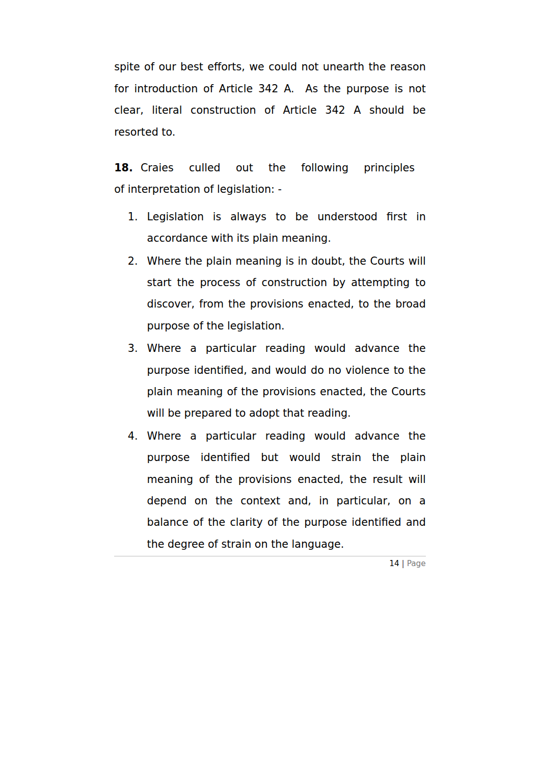spite of our best efforts, we could not unearth the reason for introduction of Article 342 A. As the purpose is not clear, literal construction of Article 342 A should be resorted to.
18. Craies culled out the following principles of interpretation of legislation: -
Legislation is always to be understood first in accordance with its plain meaning.
Where the plain meaning is in doubt, the Courts will start the process of construction by attempting to discover, from the provisions enacted, to the broad purpose of the legislation.
Where a particular reading would advance the purpose identified, and would do no violence to the plain meaning of the provisions enacted, the Courts will be prepared to adopt that reading.
Where a particular reading would advance the purpose identified but would strain the plain meaning of the provisions enacted, the result will depend on the context and, in particular, on a balance of the clarity of the purpose identified and the degree of strain on the language.
14 | Page